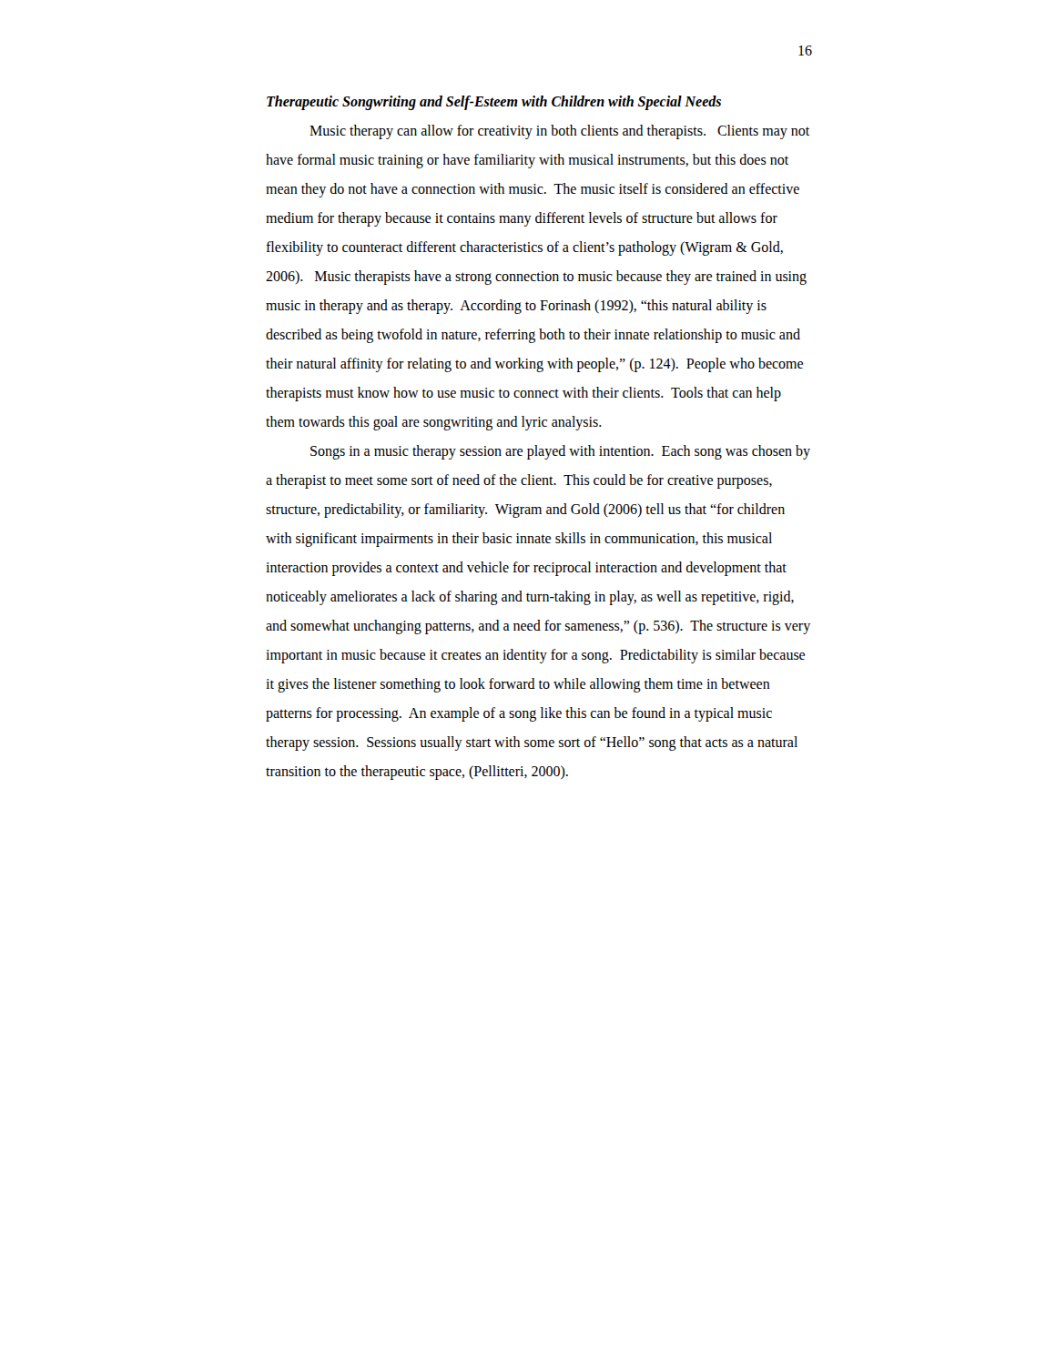16
Therapeutic Songwriting and Self-Esteem with Children with Special Needs
Music therapy can allow for creativity in both clients and therapists. Clients may not have formal music training or have familiarity with musical instruments, but this does not mean they do not have a connection with music. The music itself is considered an effective medium for therapy because it contains many different levels of structure but allows for flexibility to counteract different characteristics of a client’s pathology (Wigram & Gold, 2006). Music therapists have a strong connection to music because they are trained in using music in therapy and as therapy. According to Forinash (1992), “this natural ability is described as being twofold in nature, referring both to their innate relationship to music and their natural affinity for relating to and working with people,” (p. 124). People who become therapists must know how to use music to connect with their clients. Tools that can help them towards this goal are songwriting and lyric analysis.
Songs in a music therapy session are played with intention. Each song was chosen by a therapist to meet some sort of need of the client. This could be for creative purposes, structure, predictability, or familiarity. Wigram and Gold (2006) tell us that “for children with significant impairments in their basic innate skills in communication, this musical interaction provides a context and vehicle for reciprocal interaction and development that noticeably ameliorates a lack of sharing and turn-taking in play, as well as repetitive, rigid, and somewhat unchanging patterns, and a need for sameness,” (p. 536). The structure is very important in music because it creates an identity for a song. Predictability is similar because it gives the listener something to look forward to while allowing them time in between patterns for processing. An example of a song like this can be found in a typical music therapy session. Sessions usually start with some sort of “Hello” song that acts as a natural transition to the therapeutic space, (Pellitteri, 2000).